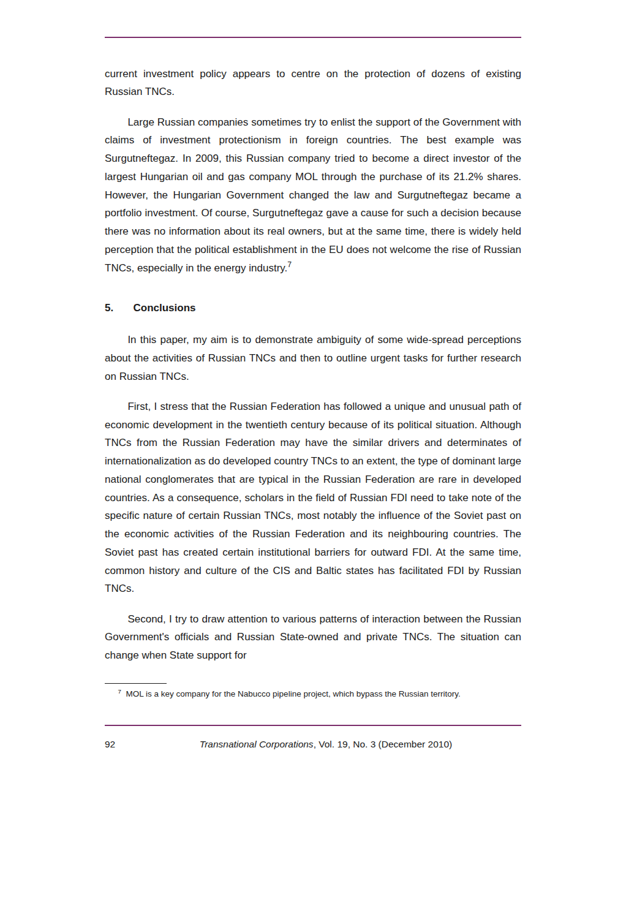current investment policy appears to centre on the protection of dozens of existing Russian TNCs.
Large Russian companies sometimes try to enlist the support of the Government with claims of investment protectionism in foreign countries. The best example was Surgutneftegaz. In 2009, this Russian company tried to become a direct investor of the largest Hungarian oil and gas company MOL through the purchase of its 21.2% shares. However, the Hungarian Government changed the law and Surgutneftegaz became a portfolio investment. Of course, Surgutneftegaz gave a cause for such a decision because there was no information about its real owners, but at the same time, there is widely held perception that the political establishment in the EU does not welcome the rise of Russian TNCs, especially in the energy industry.7
5. Conclusions
In this paper, my aim is to demonstrate ambiguity of some wide-spread perceptions about the activities of Russian TNCs and then to outline urgent tasks for further research on Russian TNCs.
First, I stress that the Russian Federation has followed a unique and unusual path of economic development in the twentieth century because of its political situation. Although TNCs from the Russian Federation may have the similar drivers and determinates of internationalization as do developed country TNCs to an extent, the type of dominant large national conglomerates that are typical in the Russian Federation are rare in developed countries. As a consequence, scholars in the field of Russian FDI need to take note of the specific nature of certain Russian TNCs, most notably the influence of the Soviet past on the economic activities of the Russian Federation and its neighbouring countries. The Soviet past has created certain institutional barriers for outward FDI. At the same time, common history and culture of the CIS and Baltic states has facilitated FDI by Russian TNCs.
Second, I try to draw attention to various patterns of interaction between the Russian Government's officials and Russian State-owned and private TNCs. The situation can change when State support for
7 MOL is a key company for the Nabucco pipeline project, which bypass the Russian territory.
92 Transnational Corporations, Vol. 19, No. 3 (December 2010)